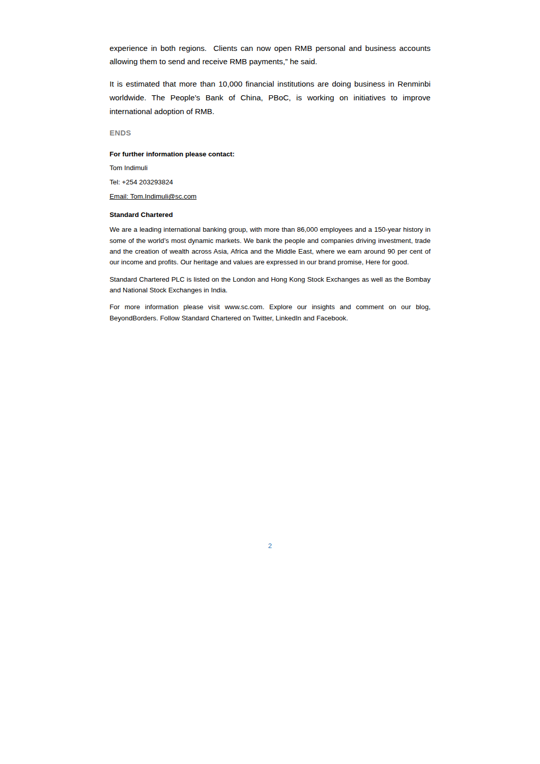experience in both regions. Clients can now open RMB personal and business accounts allowing them to send and receive RMB payments,” he said.
It is estimated that more than 10,000 financial institutions are doing business in Renminbi worldwide. The People’s Bank of China, PBoC, is working on initiatives to improve international adoption of RMB.
ENDS
For further information please contact:
Tom Indimuli
Tel: +254 203293824
Email: Tom.Indimuli@sc.com
Standard Chartered
We are a leading international banking group, with more than 86,000 employees and a 150-year history in some of the world’s most dynamic markets. We bank the people and companies driving investment, trade and the creation of wealth across Asia, Africa and the Middle East, where we earn around 90 per cent of our income and profits. Our heritage and values are expressed in our brand promise, Here for good.
Standard Chartered PLC is listed on the London and Hong Kong Stock Exchanges as well as the Bombay and National Stock Exchanges in India.
For more information please visit www.sc.com. Explore our insights and comment on our blog, BeyondBorders. Follow Standard Chartered on Twitter, LinkedIn and Facebook.
2